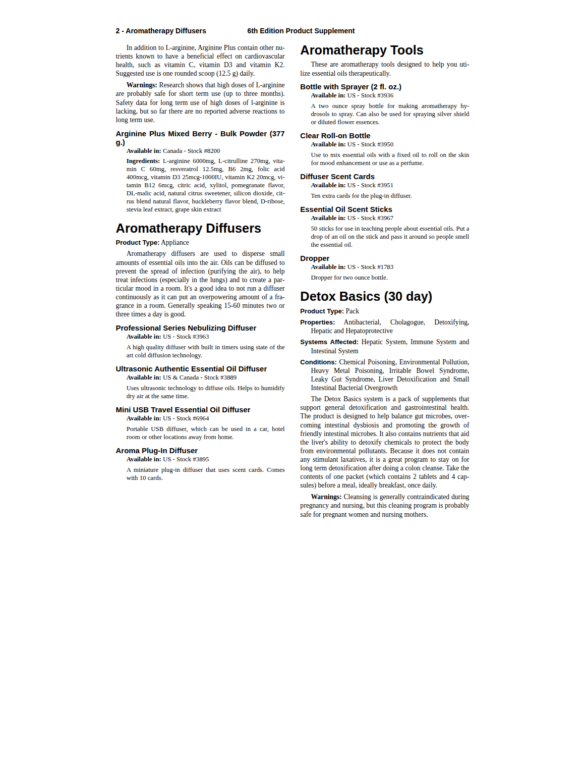2 - Aromatherapy Diffusers 6th Edition Product Supplement
In addition to L-arginine, Arginine Plus contain other nutrients known to have a beneficial effect on cardiovascular health, such as vitamin C, vitamin D3 and vitamin K2. Suggested use is one rounded scoop (12.5 g) daily.
Warnings: Research shows that high doses of L-arginine are probably safe for short term use (up to three months). Safety data for long term use of high doses of l-arginine is lacking, but so far there are no reported adverse reactions to long term use.
Arginine Plus Mixed Berry - Bulk Powder (377 g.)
Available in: Canada - Stock #8200
Ingredients: L-arginine 6000mg, L-citrulline 270mg, vitamin C 60mg, resveratrol 12.5mg, B6 2mg, folic acid 400mcg, vitamin D3 25mcg-1000IU, vitamin K2 20mcg, vitamin B12 6mcg, citric acid, xylitol, pomegranate flavor, DL-malic acid, natural citrus sweetener, silicon dioxide, citrus blend natural flavor, huckleberry flavor blend, D-ribose, stevia leaf extract, grape skin extract
Aromatherapy Diffusers
Product Type: Appliance
Aromatherapy diffusers are used to disperse small amounts of essential oils into the air. Oils can be diffused to prevent the spread of infection (purifying the air), to help treat infections (especially in the lungs) and to create a particular mood in a room. It's a good idea to not run a diffuser continuously as it can put an overpowering amount of a fragrance in a room. Generally speaking 15-60 minutes two or three times a day is good.
Professional Series Nebulizing Diffuser
Available in: US - Stock #3963
A high quality diffuser with built in timers using state of the art cold diffusion technology.
Ultrasonic Authentic Essential Oil Diffuser
Available in: US & Canada - Stock #3889
Uses ultrasonic technology to diffuse oils. Helps to humidify dry air at the same time.
Mini USB Travel Essential Oil Diffuser
Available in: US - Stock #6964
Portable USB diffuser, which can be used in a car, hotel room or other locations away from home.
Aroma Plug-In Diffuser
Available in: US - Stock #3895
A miniature plug-in diffuser that uses scent cards. Comes with 10 cards.
Aromatherapy Tools
These are aromatherapy tools designed to help you utilize essential oils therapeutically.
Bottle with Sprayer (2 fl. oz.)
Available in: US - Stock #3936
A two ounce spray bottle for making aromatherapy hydrosols to spray. Can also be used for spraying silver shield or diluted flower essences.
Clear Roll-on Bottle
Available in: US - Stock #3950
Use to mix essential oils with a fixed oil to roll on the skin for mood enhancement or use as a perfume.
Diffuser Scent Cards
Available in: US - Stock #3951
Ten extra cards for the plug-in diffuser.
Essential Oil Scent Sticks
Available in: US - Stock #3967
50 sticks for use in teaching people about essential oils. Put a drop of an oil on the stick and pass it around so people smell the essential oil.
Dropper
Available in: US - Stock #1783
Dropper for two ounce bottle.
Detox Basics (30 day)
Product Type: Pack
Properties: Antibacterial, Cholagogue, Detoxifying, Hepatic and Hepatoprotective
Systems Affected: Hepatic System, Immune System and Intestinal System
Conditions: Chemical Poisoning, Environmental Pollution, Heavy Metal Poisoning, Irritable Bowel Syndrome, Leaky Gut Syndrome, Liver Detoxification and Small Intestinal Bacterial Overgrowth
The Detox Basics system is a pack of supplements that support general detoxification and gastrointestinal health. The product is designed to help balance gut microbes, overcoming intestinal dysbiosis and promoting the growth of friendly intestinal microbes. It also contains nutrients that aid the liver's ability to detoxify chemicals to protect the body from environmental pollutants. Because it does not contain any stimulant laxatives, it is a great program to stay on for long term detoxification after doing a colon cleanse. Take the contents of one packet (which contains 2 tablets and 4 capsules) before a meal, ideally breakfast, once daily.
Warnings: Cleansing is generally contraindicated during pregnancy and nursing, but this cleaning program is probably safe for pregnant women and nursing mothers.